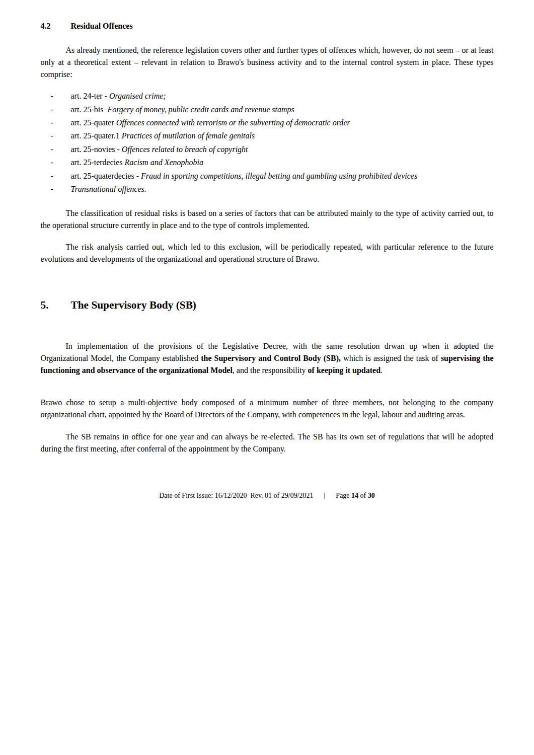4.2 Residual Offences
As already mentioned, the reference legislation covers other and further types of offences which, however, do not seem – or at least only at a theoretical extent – relevant in relation to Brawo's business activity and to the internal control system in place. These types comprise:
art. 24-ter - Organised crime;
art. 25-bis Forgery of money, public credit cards and revenue stamps
art. 25-quater Offences connected with terrorism or the subverting of democratic order
art. 25-quater.1 Practices of mutilation of female genitals
art. 25-novies - Offences related to breach of copyright
art. 25-terdecies Racism and Xenophobia
art. 25-quaterdecies - Fraud in sporting competitions, illegal betting and gambling using prohibited devices
Transnational offences.
The classification of residual risks is based on a series of factors that can be attributed mainly to the type of activity carried out, to the operational structure currently in place and to the type of controls implemented.
The risk analysis carried out, which led to this exclusion, will be periodically repeated, with particular reference to the future evolutions and developments of the organizational and operational structure of Brawo.
5. The Supervisory Body (SB)
In implementation of the provisions of the Legislative Decree, with the same resolution drwan up when it adopted the Organizational Model, the Company established the Supervisory and Control Body (SB), which is assigned the task of supervising the functioning and observance of the organizational Model, and the responsibility of keeping it updated.
Brawo chose to setup a multi-objective body composed of a minimum number of three members, not belonging to the company organizational chart, appointed by the Board of Directors of the Company, with competences in the legal, labour and auditing areas.
The SB remains in office for one year and can always be re-elected. The SB has its own set of regulations that will be adopted during the first meeting, after conferral of the appointment by the Company.
Date of First Issue: 16/12/2020 Rev. 01 of 29/09/2021|Page 14 of 30